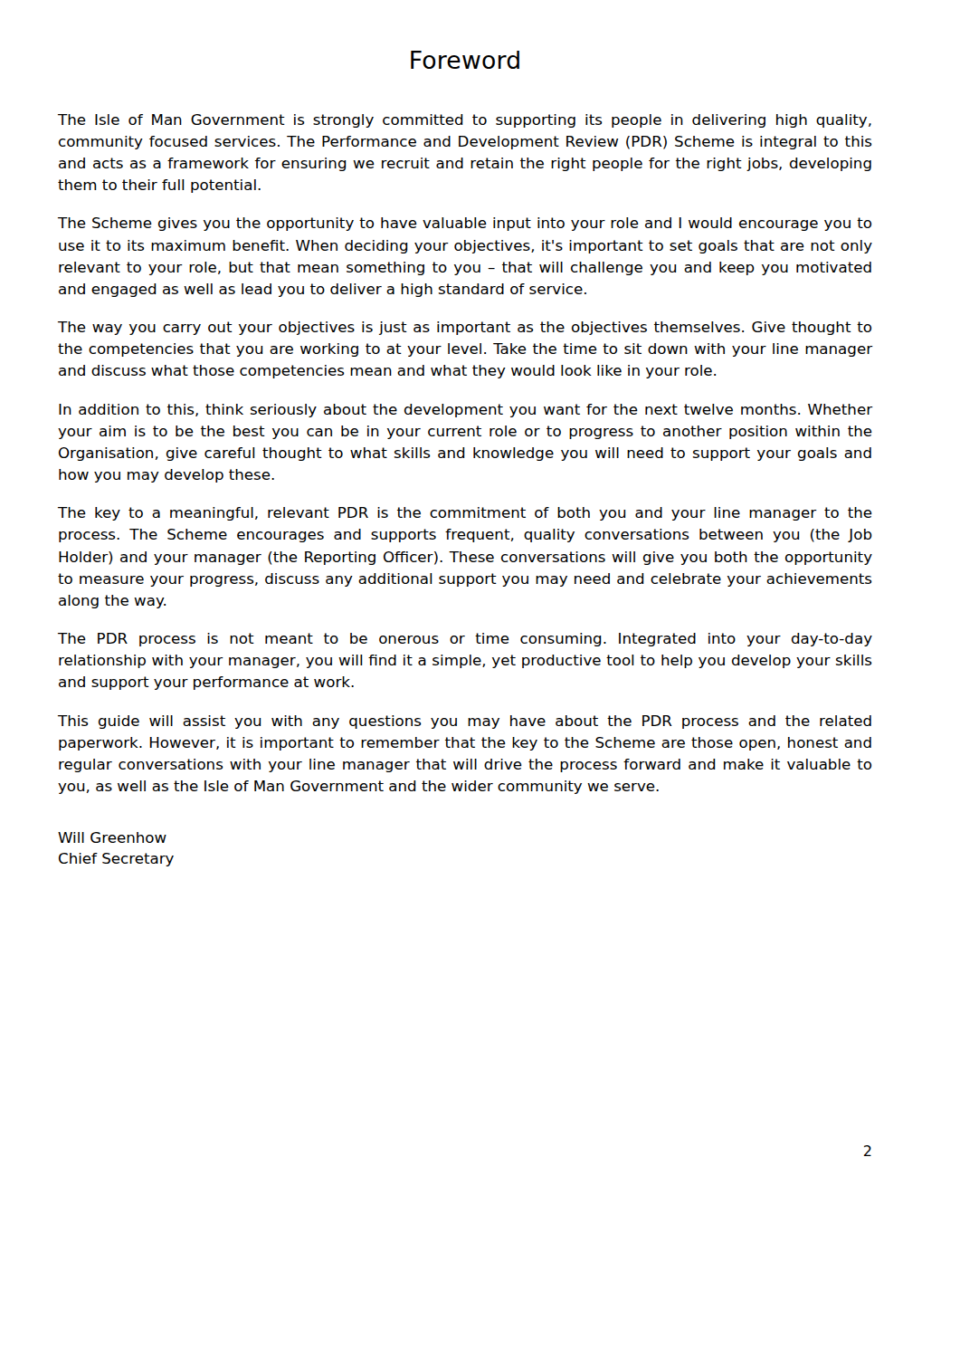Foreword
The Isle of Man Government is strongly committed to supporting its people in delivering high quality, community focused services. The Performance and Development Review (PDR) Scheme is integral to this and acts as a framework for ensuring we recruit and retain the right people for the right jobs, developing them to their full potential.
The Scheme gives you the opportunity to have valuable input into your role and I would encourage you to use it to its maximum benefit. When deciding your objectives, it's important to set goals that are not only relevant to your role, but that mean something to you – that will challenge you and keep you motivated and engaged as well as lead you to deliver a high standard of service.
The way you carry out your objectives is just as important as the objectives themselves. Give thought to the competencies that you are working to at your level. Take the time to sit down with your line manager and discuss what those competencies mean and what they would look like in your role.
In addition to this, think seriously about the development you want for the next twelve months. Whether your aim is to be the best you can be in your current role or to progress to another position within the Organisation, give careful thought to what skills and knowledge you will need to support your goals and how you may develop these.
The key to a meaningful, relevant PDR is the commitment of both you and your line manager to the process. The Scheme encourages and supports frequent, quality conversations between you (the Job Holder) and your manager (the Reporting Officer). These conversations will give you both the opportunity to measure your progress, discuss any additional support you may need and celebrate your achievements along the way.
The PDR process is not meant to be onerous or time consuming. Integrated into your day-to-day relationship with your manager, you will find it a simple, yet productive tool to help you develop your skills and support your performance at work.
This guide will assist you with any questions you may have about the PDR process and the related paperwork. However, it is important to remember that the key to the Scheme are those open, honest and regular conversations with your line manager that will drive the process forward and make it valuable to you, as well as the Isle of Man Government and the wider community we serve.
Will Greenhow
Chief Secretary
2